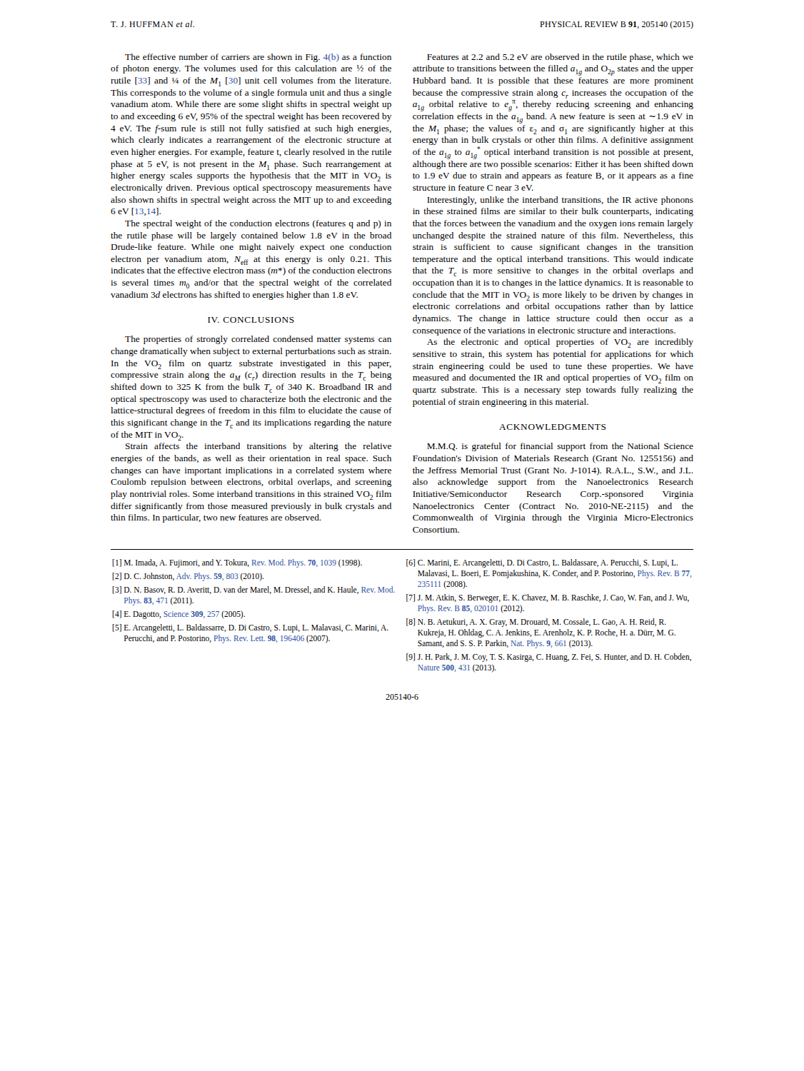T. J. HUFFMAN et al.
PHYSICAL REVIEW B 91, 205140 (2015)
The effective number of carriers are shown in Fig. 4(b) as a function of photon energy. The volumes used for this calculation are ½ of the rutile [33] and ¼ of the M1 [30] unit cell volumes from the literature. This corresponds to the volume of a single formula unit and thus a single vanadium atom. While there are some slight shifts in spectral weight up to and exceeding 6 eV, 95% of the spectral weight has been recovered by 4 eV. The f-sum rule is still not fully satisfied at such high energies, which clearly indicates a rearrangement of the electronic structure at even higher energies. For example, feature t, clearly resolved in the rutile phase at 5 eV, is not present in the M1 phase. Such rearrangement at higher energy scales supports the hypothesis that the MIT in VO2 is electronically driven. Previous optical spectroscopy measurements have also shown shifts in spectral weight across the MIT up to and exceeding 6 eV [13,14].
The spectral weight of the conduction electrons (features q and p) in the rutile phase will be largely contained below 1.8 eV in the broad Drude-like feature. While one might naively expect one conduction electron per vanadium atom, Neff at this energy is only 0.21. This indicates that the effective electron mass (m*) of the conduction electrons is several times m0 and/or that the spectral weight of the correlated vanadium 3d electrons has shifted to energies higher than 1.8 eV.
IV. Conclusions
The properties of strongly correlated condensed matter systems can change dramatically when subject to external perturbations such as strain. In the VO2 film on quartz substrate investigated in this paper, compressive strain along the aM (cr) direction results in the Tc being shifted down to 325 K from the bulk Tc of 340 K. Broadband IR and optical spectroscopy was used to characterize both the electronic and the lattice-structural degrees of freedom in this film to elucidate the cause of this significant change in the Tc and its implications regarding the nature of the MIT in VO2.
Strain affects the interband transitions by altering the relative energies of the bands, as well as their orientation in real space. Such changes can have important implications in a correlated system where Coulomb repulsion between electrons, orbital overlaps, and screening play nontrivial roles. Some interband transitions in this strained VO2 film differ significantly from those measured previously in bulk crystals and thin films. In particular, two new features are observed.
Features at 2.2 and 5.2 eV are observed in the rutile phase, which we attribute to transitions between the filled a1g and O2p states and the upper Hubbard band. It is possible that these features are more prominent because the compressive strain along cr increases the occupation of the a1g orbital relative to egπ, thereby reducing screening and enhancing correlation effects in the a1g band. A new feature is seen at ∼1.9 eV in the M1 phase; the values of ε2 and σ1 are significantly higher at this energy than in bulk crystals or other thin films. A definitive assignment of the a1g to a1g* optical interband transition is not possible at present, although there are two possible scenarios: Either it has been shifted down to 1.9 eV due to strain and appears as feature B, or it appears as a fine structure in feature C near 3 eV.
Interestingly, unlike the interband transitions, the IR active phonons in these strained films are similar to their bulk counterparts, indicating that the forces between the vanadium and the oxygen ions remain largely unchanged despite the strained nature of this film. Nevertheless, this strain is sufficient to cause significant changes in the transition temperature and the optical interband transitions. This would indicate that the Tc is more sensitive to changes in the orbital overlaps and occupation than it is to changes in the lattice dynamics. It is reasonable to conclude that the MIT in VO2 is more likely to be driven by changes in electronic correlations and orbital occupations rather than by lattice dynamics. The change in lattice structure could then occur as a consequence of the variations in electronic structure and interactions.
As the electronic and optical properties of VO2 are incredibly sensitive to strain, this system has potential for applications for which strain engineering could be used to tune these properties. We have measured and documented the IR and optical properties of VO2 film on quartz substrate. This is a necessary step towards fully realizing the potential of strain engineering in this material.
Acknowledgments
M.M.Q. is grateful for financial support from the National Science Foundation's Division of Materials Research (Grant No. 1255156) and the Jeffress Memorial Trust (Grant No. J-1014). R.A.L., S.W., and J.L. also acknowledge support from the Nanoelectronics Research Initiative/Semiconductor Research Corp.-sponsored Virginia Nanoelectronics Center (Contract No. 2010-NE-2115) and the Commonwealth of Virginia through the Virginia Micro-Electronics Consortium.
M. Imada, A. Fujimori, and Y. Tokura, Rev. Mod. Phys. 70, 1039 (1998).
D. C. Johnston, Adv. Phys. 59, 803 (2010).
D. N. Basov, R. D. Averitt, D. van der Marel, M. Dressel, and K. Haule, Rev. Mod. Phys. 83, 471 (2011).
E. Dagotto, Science 309, 257 (2005).
E. Arcangeletti, L. Baldassarre, D. Di Castro, S. Lupi, L. Malavasi, C. Marini, A. Perucchi, and P. Postorino, Phys. Rev. Lett. 98, 196406 (2007).
C. Marini, E. Arcangeletti, D. Di Castro, L. Baldassare, A. Perucchi, S. Lupi, L. Malavasi, L. Boeri, E. Pomjakushina, K. Conder, and P. Postorino, Phys. Rev. B 77, 235111 (2008).
J. M. Atkin, S. Berweger, E. K. Chavez, M. B. Raschke, J. Cao, W. Fan, and J. Wu, Phys. Rev. B 85, 020101 (2012).
N. B. Aetukuri, A. X. Gray, M. Drouard, M. Cossale, L. Gao, A. H. Reid, R. Kukreja, H. Ohldag, C. A. Jenkins, E. Arenholz, K. P. Roche, H. a. Dürr, M. G. Samant, and S. S. P. Parkin, Nat. Phys. 9, 661 (2013).
J. H. Park, J. M. Coy, T. S. Kasirga, C. Huang, Z. Fei, S. Hunter, and D. H. Cobden, Nature 500, 431 (2013).
205140-6